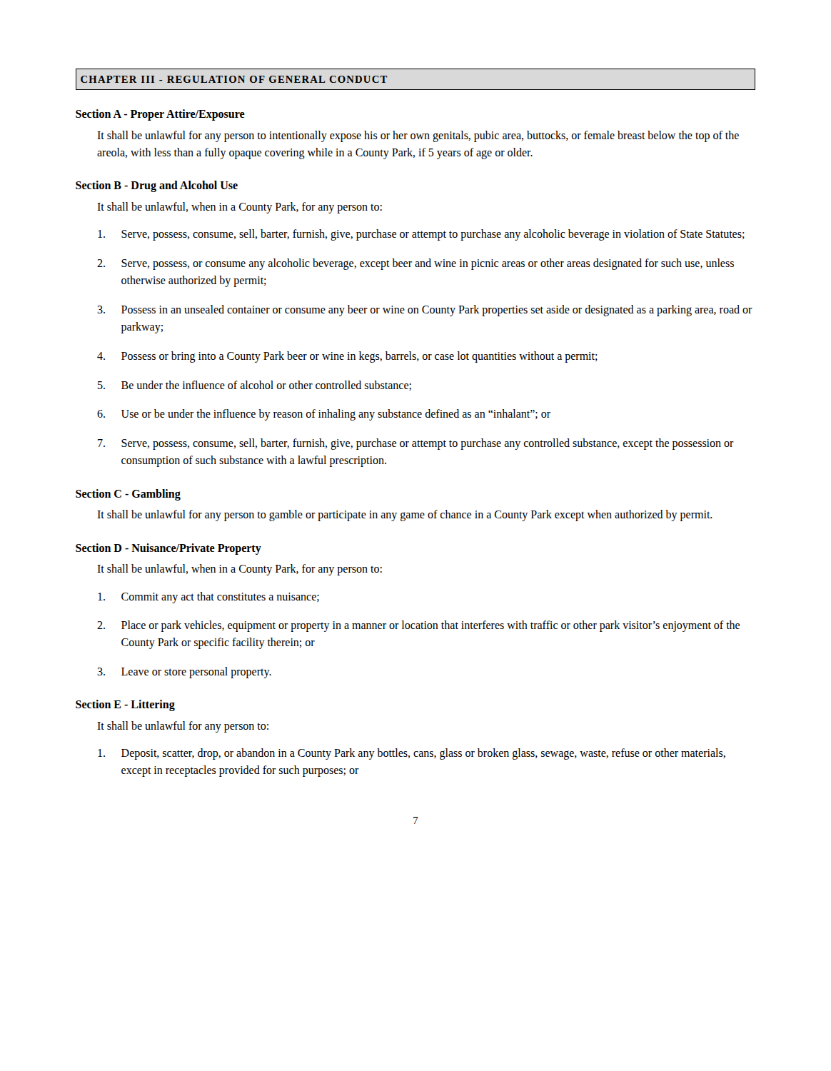CHAPTER III - REGULATION OF GENERAL CONDUCT
Section A - Proper Attire/Exposure
It shall be unlawful for any person to intentionally expose his or her own genitals, pubic area, buttocks, or female breast below the top of the areola, with less than a fully opaque covering while in a County Park, if 5 years of age or older.
Section B - Drug and Alcohol Use
It shall be unlawful, when in a County Park, for any person to:
1. Serve, possess, consume, sell, barter, furnish, give, purchase or attempt to purchase any alcoholic beverage in violation of State Statutes;
2. Serve, possess, or consume any alcoholic beverage, except beer and wine in picnic areas or other areas designated for such use, unless otherwise authorized by permit;
3. Possess in an unsealed container or consume any beer or wine on County Park properties set aside or designated as a parking area, road or parkway;
4. Possess or bring into a County Park beer or wine in kegs, barrels, or case lot quantities without a permit;
5. Be under the influence of alcohol or other controlled substance;
6. Use or be under the influence by reason of inhaling any substance defined as an “inhalant”; or
7. Serve, possess, consume, sell, barter, furnish, give, purchase or attempt to purchase any controlled substance, except the possession or consumption of such substance with a lawful prescription.
Section C - Gambling
It shall be unlawful for any person to gamble or participate in any game of chance in a County Park except when authorized by permit.
Section D - Nuisance/Private Property
It shall be unlawful, when in a County Park, for any person to:
1. Commit any act that constitutes a nuisance;
2. Place or park vehicles, equipment or property in a manner or location that interferes with traffic or other park visitor’s enjoyment of the County Park or specific facility therein; or
3. Leave or store personal property.
Section E - Littering
It shall be unlawful for any person to:
1. Deposit, scatter, drop, or abandon in a County Park any bottles, cans, glass or broken glass, sewage, waste, refuse or other materials, except in receptacles provided for such purposes; or
7